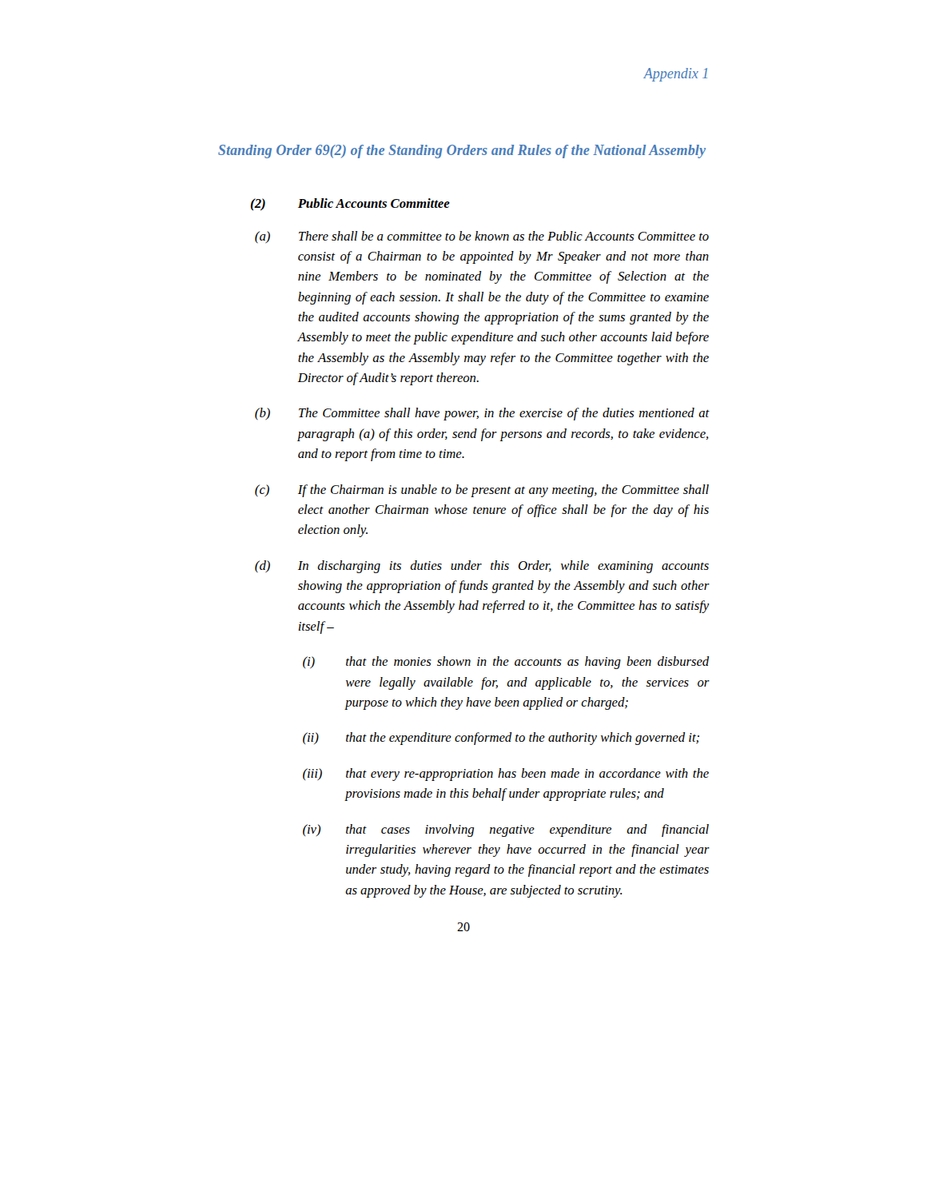Appendix 1
Standing Order 69(2) of the Standing Orders and Rules of the National Assembly
(2)
Public Accounts Committee
(a)
There shall be a committee to be known as the Public Accounts Committee to consist of a Chairman to be appointed by Mr Speaker and not more than nine Members to be nominated by the Committee of Selection at the beginning of each session. It shall be the duty of the Committee to examine the audited accounts showing the appropriation of the sums granted by the Assembly to meet the public expenditure and such other accounts laid before the Assembly as the Assembly may refer to the Committee together with the Director of Audit’s report thereon.
(b)
The Committee shall have power, in the exercise of the duties mentioned at paragraph (a) of this order, send for persons and records, to take evidence, and to report from time to time.
(c)
If the Chairman is unable to be present at any meeting, the Committee shall elect another Chairman whose tenure of office shall be for the day of his election only.
(d)
In discharging its duties under this Order, while examining accounts showing the appropriation of funds granted by the Assembly and such other accounts which the Assembly had referred to it, the Committee has to satisfy itself –
(i)
that the monies shown in the accounts as having been disbursed were legally available for, and applicable to, the services or purpose to which they have been applied or charged;
(ii)
that the expenditure conformed to the authority which governed it;
(iii)
that every re-appropriation has been made in accordance with the provisions made in this behalf under appropriate rules; and
(iv)
that cases involving negative expenditure and financial irregularities wherever they have occurred in the financial year under study, having regard to the financial report and the estimates as approved by the House, are subjected to scrutiny.
20